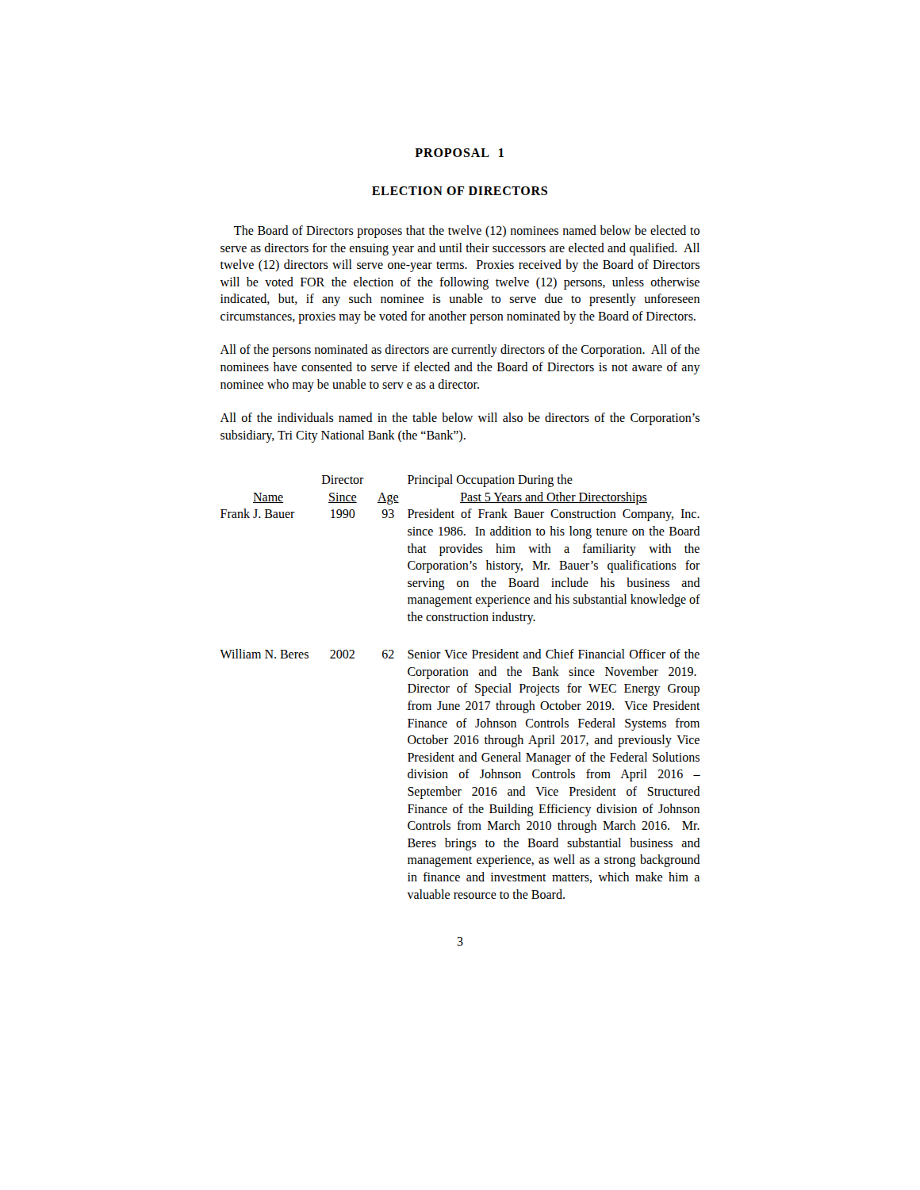PROPOSAL 1
ELECTION OF DIRECTORS
The Board of Directors proposes that the twelve (12) nominees named below be elected to serve as directors for the ensuing year and until their successors are elected and qualified. All twelve (12) directors will serve one-year terms. Proxies received by the Board of Directors will be voted FOR the election of the following twelve (12) persons, unless otherwise indicated, but, if any such nominee is unable to serve due to presently unforeseen circumstances, proxies may be voted for another person nominated by the Board of Directors.
All of the persons nominated as directors are currently directors of the Corporation. All of the nominees have consented to serve if elected and the Board of Directors is not aware of any nominee who may be unable to serv e as a director.
All of the individuals named in the table below will also be directors of the Corporation’s subsidiary, Tri City National Bank (the “Bank”).
| | Director | | Principal Occupation During the |
| Name | Since | Age | Past 5 Years and Other Directorships |
| Frank J. Bauer | 1990 | 93 | President of Frank Bauer Construction Company, Inc. since 1986. In addition to his long tenure on the Board that provides him with a familiarity with the Corporation’s history, Mr. Bauer’s qualifications for serving on the Board include his business and management experience and his substantial knowledge of the construction industry. |
| William N. Beres | 2002 | 62 | Senior Vice President and Chief Financial Officer of the Corporation and the Bank since November 2019. Director of Special Projects for WEC Energy Group from June 2017 through October 2019. Vice President Finance of Johnson Controls Federal Systems from October 2016 through April 2017, and previously Vice President and General Manager of the Federal Solutions division of Johnson Controls from April 2016 – September 2016 and Vice President of Structured Finance of the Building Efficiency division of Johnson Controls from March 2010 through March 2016. Mr. Beres brings to the Board substantial business and management experience, as well as a strong background in finance and investment matters, which make him a valuable resource to the Board. |
3